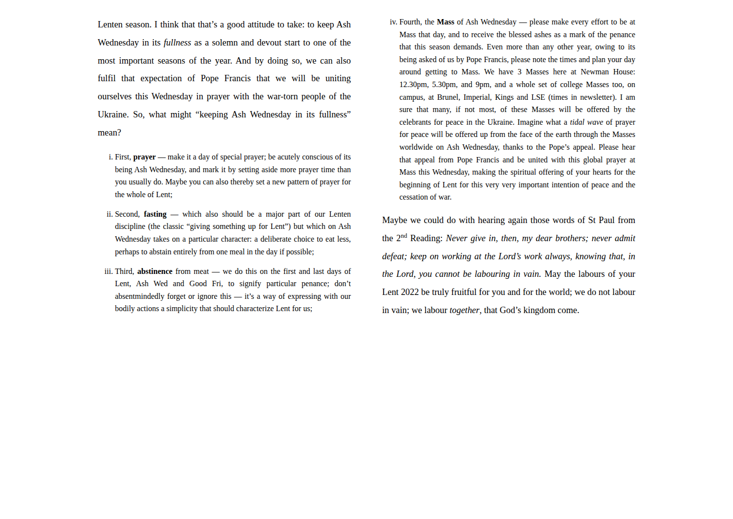Lenten season. I think that that’s a good attitude to take: to keep Ash Wednesday in its fullness as a solemn and devout start to one of the most important seasons of the year. And by doing so, we can also fulfil that expectation of Pope Francis that we will be uniting ourselves this Wednesday in prayer with the war-torn people of the Ukraine. So, what might “keeping Ash Wednesday in its fullness” mean?
First, prayer — make it a day of special prayer; be acutely conscious of its being Ash Wednesday, and mark it by setting aside more prayer time than you usually do. Maybe you can also thereby set a new pattern of prayer for the whole of Lent;
Second, fasting — which also should be a major part of our Lenten discipline (the classic “giving something up for Lent”) but which on Ash Wednesday takes on a particular character: a deliberate choice to eat less, perhaps to abstain entirely from one meal in the day if possible;
Third, abstinence from meat — we do this on the first and last days of Lent, Ash Wed and Good Fri, to signify particular penance; don’t absentmindedly forget or ignore this — it’s a way of expressing with our bodily actions a simplicity that should characterize Lent for us;
Fourth, the Mass of Ash Wednesday — please make every effort to be at Mass that day, and to receive the blessed ashes as a mark of the penance that this season demands. Even more than any other year, owing to its being asked of us by Pope Francis, please note the times and plan your day around getting to Mass. We have 3 Masses here at Newman House: 12.30pm, 5.30pm, and 9pm, and a whole set of college Masses too, on campus, at Brunel, Imperial, Kings and LSE (times in newsletter). I am sure that many, if not most, of these Masses will be offered by the celebrants for peace in the Ukraine. Imagine what a tidal wave of prayer for peace will be offered up from the face of the earth through the Masses worldwide on Ash Wednesday, thanks to the Pope’s appeal. Please hear that appeal from Pope Francis and be united with this global prayer at Mass this Wednesday, making the spiritual offering of your hearts for the beginning of Lent for this very very important intention of peace and the cessation of war.
Maybe we could do with hearing again those words of St Paul from the 2nd Reading: Never give in, then, my dear brothers; never admit defeat; keep on working at the Lord’s work always, knowing that, in the Lord, you cannot be labouring in vain. May the labours of your Lent 2022 be truly fruitful for you and for the world; we do not labour in vain; we labour together, that God’s kingdom come.